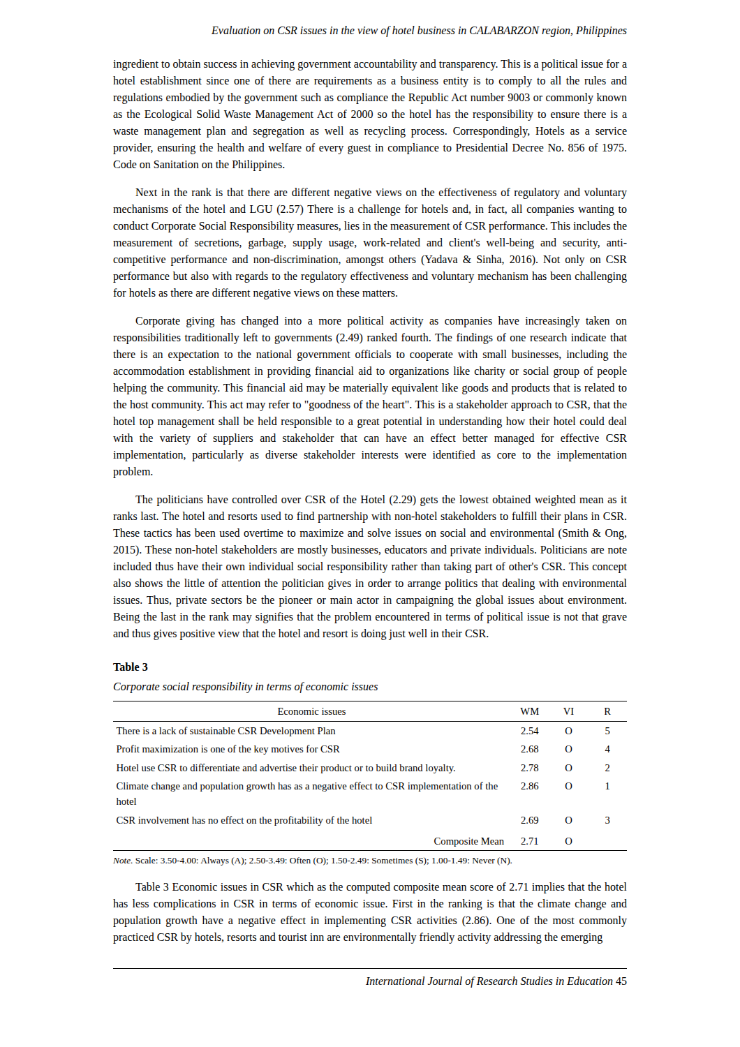Evaluation on CSR issues in the view of hotel business in CALABARZON region, Philippines
ingredient to obtain success in achieving government accountability and transparency. This is a political issue for a hotel establishment since one of there are requirements as a business entity is to comply to all the rules and regulations embodied by the government such as compliance the Republic Act number 9003 or commonly known as the Ecological Solid Waste Management Act of 2000 so the hotel has the responsibility to ensure there is a waste management plan and segregation as well as recycling process. Correspondingly, Hotels as a service provider, ensuring the health and welfare of every guest in compliance to Presidential Decree No. 856 of 1975. Code on Sanitation on the Philippines.
Next in the rank is that there are different negative views on the effectiveness of regulatory and voluntary mechanisms of the hotel and LGU (2.57) There is a challenge for hotels and, in fact, all companies wanting to conduct Corporate Social Responsibility measures, lies in the measurement of CSR performance. This includes the measurement of secretions, garbage, supply usage, work-related and client's well-being and security, anti-competitive performance and non-discrimination, amongst others (Yadava & Sinha, 2016). Not only on CSR performance but also with regards to the regulatory effectiveness and voluntary mechanism has been challenging for hotels as there are different negative views on these matters.
Corporate giving has changed into a more political activity as companies have increasingly taken on responsibilities traditionally left to governments (2.49) ranked fourth. The findings of one research indicate that there is an expectation to the national government officials to cooperate with small businesses, including the accommodation establishment in providing financial aid to organizations like charity or social group of people helping the community. This financial aid may be materially equivalent like goods and products that is related to the host community. This act may refer to "goodness of the heart". This is a stakeholder approach to CSR, that the hotel top management shall be held responsible to a great potential in understanding how their hotel could deal with the variety of suppliers and stakeholder that can have an effect better managed for effective CSR implementation, particularly as diverse stakeholder interests were identified as core to the implementation problem.
The politicians have controlled over CSR of the Hotel (2.29) gets the lowest obtained weighted mean as it ranks last. The hotel and resorts used to find partnership with non-hotel stakeholders to fulfill their plans in CSR. These tactics has been used overtime to maximize and solve issues on social and environmental (Smith & Ong, 2015). These non-hotel stakeholders are mostly businesses, educators and private individuals. Politicians are note included thus have their own individual social responsibility rather than taking part of other's CSR. This concept also shows the little of attention the politician gives in order to arrange politics that dealing with environmental issues. Thus, private sectors be the pioneer or main actor in campaigning the global issues about environment. Being the last in the rank may signifies that the problem encountered in terms of political issue is not that grave and thus gives positive view that the hotel and resort is doing just well in their CSR.
Table 3
Corporate social responsibility in terms of economic issues
| Economic issues | WM | VI | R |
| --- | --- | --- | --- |
| There is a lack of sustainable CSR Development Plan | 2.54 | O | 5 |
| Profit maximization is one of the key motives for CSR | 2.68 | O | 4 |
| Hotel use CSR to differentiate and advertise their product or to build brand loyalty. | 2.78 | O | 2 |
| Climate change and population growth has as a negative effect to CSR implementation of the hotel | 2.86 | O | 1 |
| CSR involvement has no effect on the profitability of the hotel | 2.69 | O | 3 |
| Composite Mean | 2.71 | O | |
Note. Scale: 3.50-4.00: Always (A); 2.50-3.49: Often (O); 1.50-2.49: Sometimes (S); 1.00-1.49: Never (N).
Table 3 Economic issues in CSR which as the computed composite mean score of 2.71 implies that the hotel has less complications in CSR in terms of economic issue. First in the ranking is that the climate change and population growth have a negative effect in implementing CSR activities (2.86). One of the most commonly practiced CSR by hotels, resorts and tourist inn are environmentally friendly activity addressing the emerging
International Journal of Research Studies in Education 45